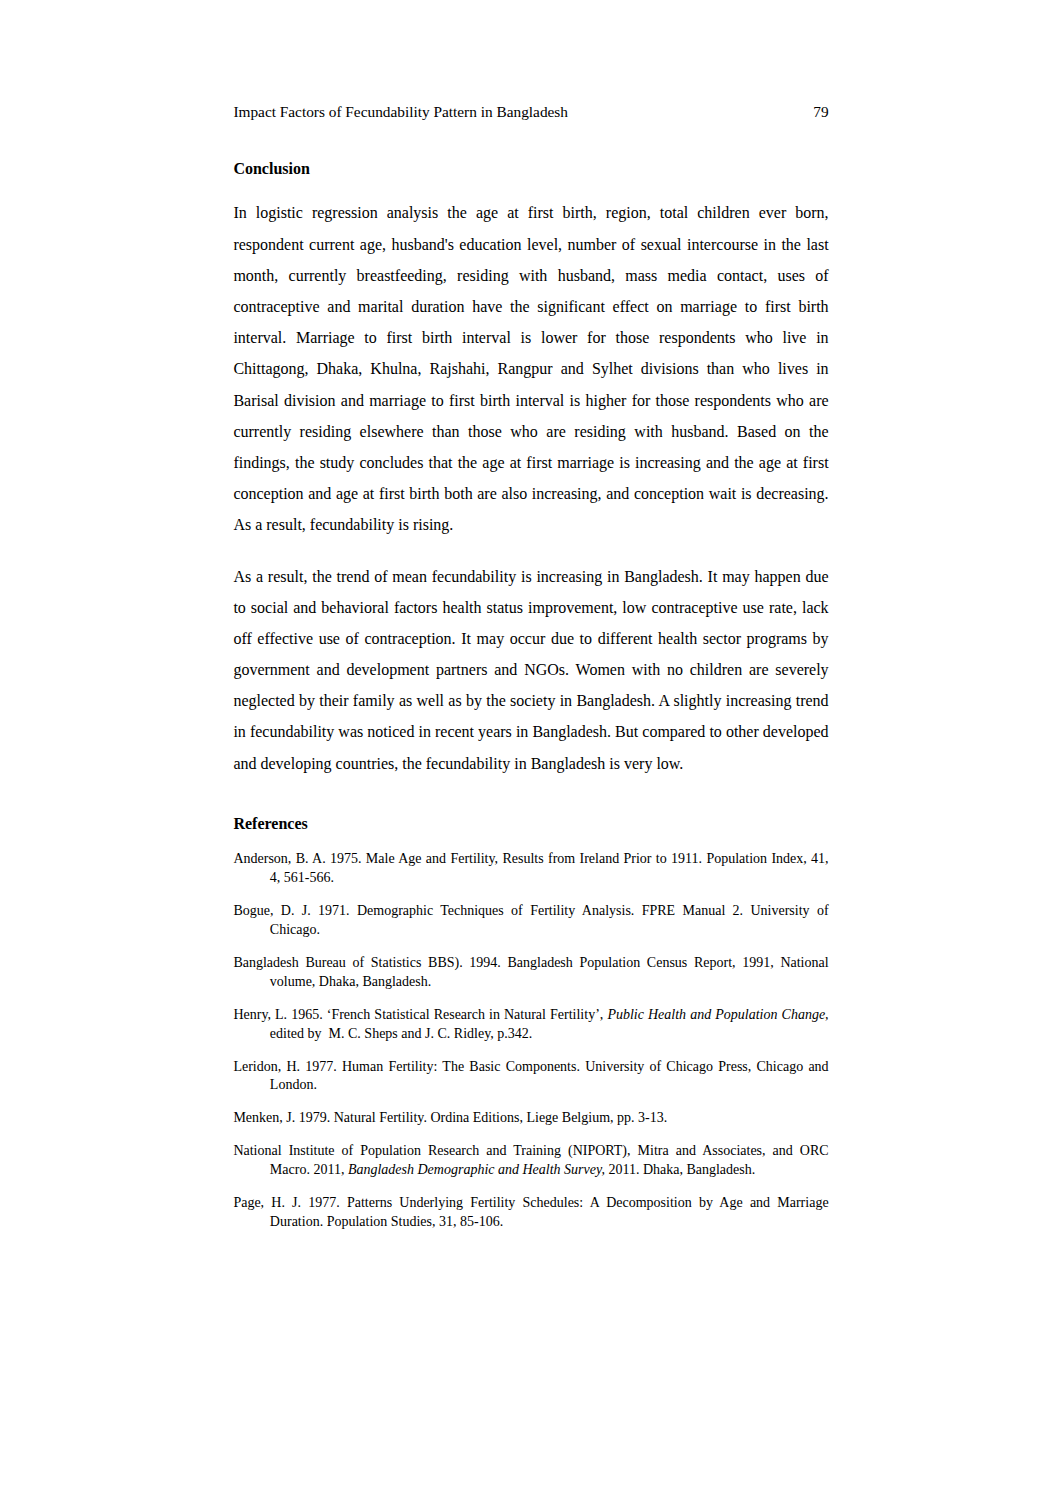Impact Factors of Fecundability Pattern in Bangladesh 79
Conclusion
In logistic regression analysis the age at first birth, region, total children ever born, respondent current age, husband's education level, number of sexual intercourse in the last month, currently breastfeeding, residing with husband, mass media contact, uses of contraceptive and marital duration have the significant effect on marriage to first birth interval. Marriage to first birth interval is lower for those respondents who live in Chittagong, Dhaka, Khulna, Rajshahi, Rangpur and Sylhet divisions than who lives in Barisal division and marriage to first birth interval is higher for those respondents who are currently residing elsewhere than those who are residing with husband. Based on the findings, the study concludes that the age at first marriage is increasing and the age at first conception and age at first birth both are also increasing, and conception wait is decreasing. As a result, fecundability is rising.
As a result, the trend of mean fecundability is increasing in Bangladesh. It may happen due to social and behavioral factors health status improvement, low contraceptive use rate, lack off effective use of contraception. It may occur due to different health sector programs by government and development partners and NGOs. Women with no children are severely neglected by their family as well as by the society in Bangladesh. A slightly increasing trend in fecundability was noticed in recent years in Bangladesh. But compared to other developed and developing countries, the fecundability in Bangladesh is very low.
References
Anderson, B. A. 1975. Male Age and Fertility, Results from Ireland Prior to 1911. Population Index, 41, 4, 561-566.
Bogue, D. J. 1971. Demographic Techniques of Fertility Analysis. FPRE Manual 2. University of Chicago.
Bangladesh Bureau of Statistics BBS). 1994. Bangladesh Population Census Report, 1991, National volume, Dhaka, Bangladesh.
Henry, L. 1965. ‘French Statistical Research in Natural Fertility’, Public Health and Population Change, edited by M. C. Sheps and J. C. Ridley, p.342.
Leridon, H. 1977. Human Fertility: The Basic Components. University of Chicago Press, Chicago and London.
Menken, J. 1979. Natural Fertility. Ordina Editions, Liege Belgium, pp. 3-13.
National Institute of Population Research and Training (NIPORT), Mitra and Associates, and ORC Macro. 2011, Bangladesh Demographic and Health Survey, 2011. Dhaka, Bangladesh.
Page, H. J. 1977. Patterns Underlying Fertility Schedules: A Decomposition by Age and Marriage Duration. Population Studies, 31, 85-106.